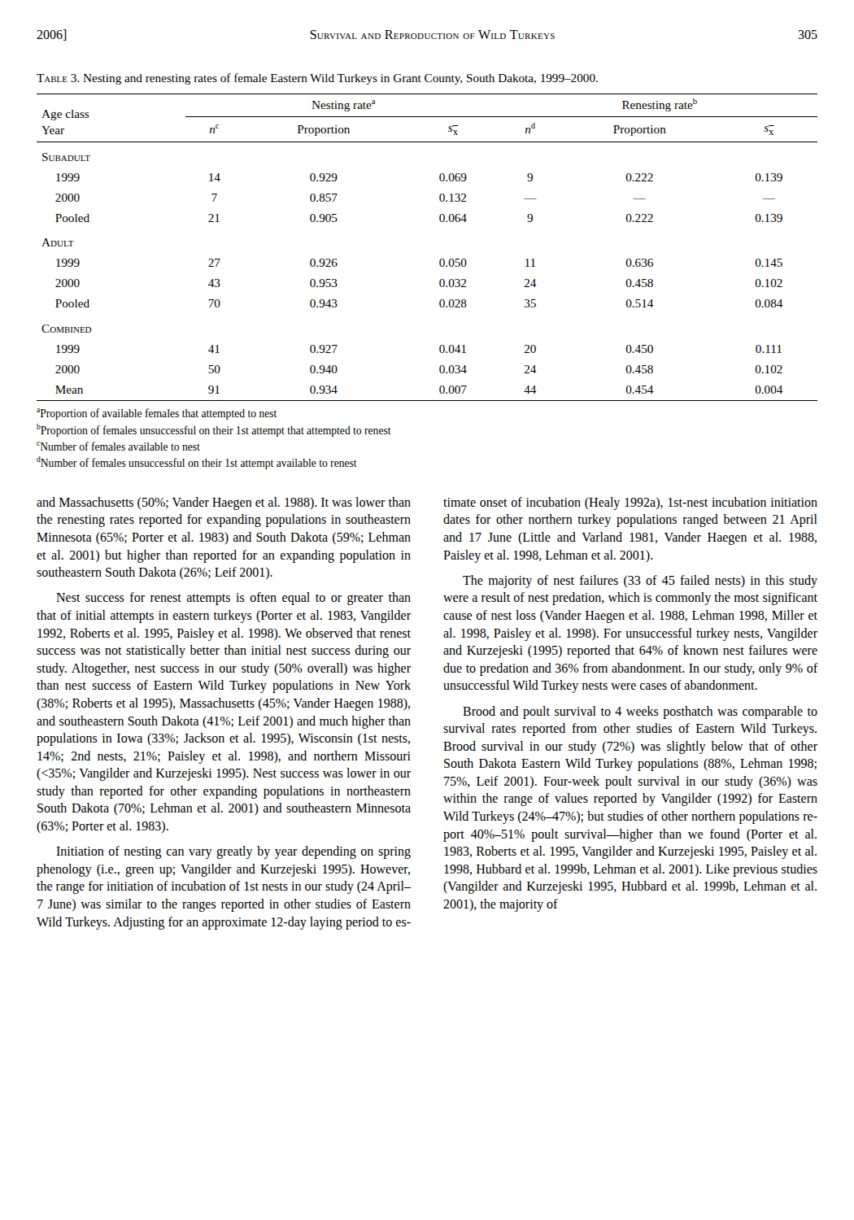2006] Survival and Reproduction of Wild Turkeys 305
Table 3. Nesting and renesting rates of female Eastern Wild Turkeys in Grant County, South Dakota, 1999–2000.
| Age class Year | Nesting rate a | Renesting rate b |
| --- | --- | --- |
| n c | Proportion | s x | n d | Proportion | s x |
| Subadult |
| 1999 | 14 | 0.929 | 0.069 | 9 | 0.222 | 0.139 |
| 2000 | 7 | 0.857 | 0.132 | — | — | — |
| Pooled | 21 | 0.905 | 0.064 | 9 | 0.222 | 0.139 |
| Adult |
| 1999 | 27 | 0.926 | 0.050 | 11 | 0.636 | 0.145 |
| 2000 | 43 | 0.953 | 0.032 | 24 | 0.458 | 0.102 |
| Pooled | 70 | 0.943 | 0.028 | 35 | 0.514 | 0.084 |
| Combined |
| 1999 | 41 | 0.927 | 0.041 | 20 | 0.450 | 0.111 |
| 2000 | 50 | 0.940 | 0.034 | 24 | 0.458 | 0.102 |
| Mean | 91 | 0.934 | 0.007 | 44 | 0.454 | 0.004 |
aProportion of available females that attempted to nest
bProportion of females unsuccessful on their 1st attempt that attempted to renest
cNumber of females available to nest
dNumber of females unsuccessful on their 1st attempt available to renest
and Massachusetts (50%; Vander Haegen et al. 1988). It was lower than the renesting rates reported for expanding populations in southeastern Minnesota (65%; Porter et al. 1983) and South Dakota (59%; Lehman et al. 2001) but higher than reported for an expanding population in southeastern South Dakota (26%; Leif 2001).
Nest success for renest attempts is often equal to or greater than that of initial attempts in eastern turkeys (Porter et al. 1983, Vangilder 1992, Roberts et al. 1995, Paisley et al. 1998). We observed that renest success was not statistically better than initial nest success during our study. Altogether, nest success in our study (50% overall) was higher than nest success of Eastern Wild Turkey populations in New York (38%; Roberts et al 1995), Massachusetts (45%; Vander Haegen 1988), and southeastern South Dakota (41%; Leif 2001) and much higher than populations in Iowa (33%; Jackson et al. 1995), Wisconsin (1st nests, 14%; 2nd nests, 21%; Paisley et al. 1998), and northern Missouri (<35%; Vangilder and Kurzejeski 1995). Nest success was lower in our study than reported for other expanding populations in northeastern South Dakota (70%; Lehman et al. 2001) and southeastern Minnesota (63%; Porter et al. 1983).
Initiation of nesting can vary greatly by year depending on spring phenology (i.e., green up; Vangilder and Kurzejeski 1995). However, the range for initiation of incubation of 1st nests in our study (24 April–7 June) was similar to the ranges reported in other studies of Eastern Wild Turkeys. Adjusting for an approximate 12-day laying period to estimate onset of incubation (Healy 1992a), 1st-nest incubation initiation dates for other northern turkey populations ranged between 21 April and 17 June (Little and Varland 1981, Vander Haegen et al. 1988, Paisley et al. 1998, Lehman et al. 2001).
The majority of nest failures (33 of 45 failed nests) in this study were a result of nest predation, which is commonly the most significant cause of nest loss (Vander Haegen et al. 1988, Lehman 1998, Miller et al. 1998, Paisley et al. 1998). For unsuccessful turkey nests, Vangilder and Kurzejeski (1995) reported that 64% of known nest failures were due to predation and 36% from abandonment. In our study, only 9% of unsuccessful Wild Turkey nests were cases of abandonment.
Brood and poult survival to 4 weeks posthatch was comparable to survival rates reported from other studies of Eastern Wild Turkeys. Brood survival in our study (72%) was slightly below that of other South Dakota Eastern Wild Turkey populations (88%, Lehman 1998; 75%, Leif 2001). Four-week poult survival in our study (36%) was within the range of values reported by Vangilder (1992) for Eastern Wild Turkeys (24%–47%); but studies of other northern populations report 40%–51% poult survival—higher than we found (Porter et al. 1983, Roberts et al. 1995, Vangilder and Kurzejeski 1995, Paisley et al. 1998, Hubbard et al. 1999b, Lehman et al. 2001). Like previous studies (Vangilder and Kurzejeski 1995, Hubbard et al. 1999b, Lehman et al. 2001), the majority of